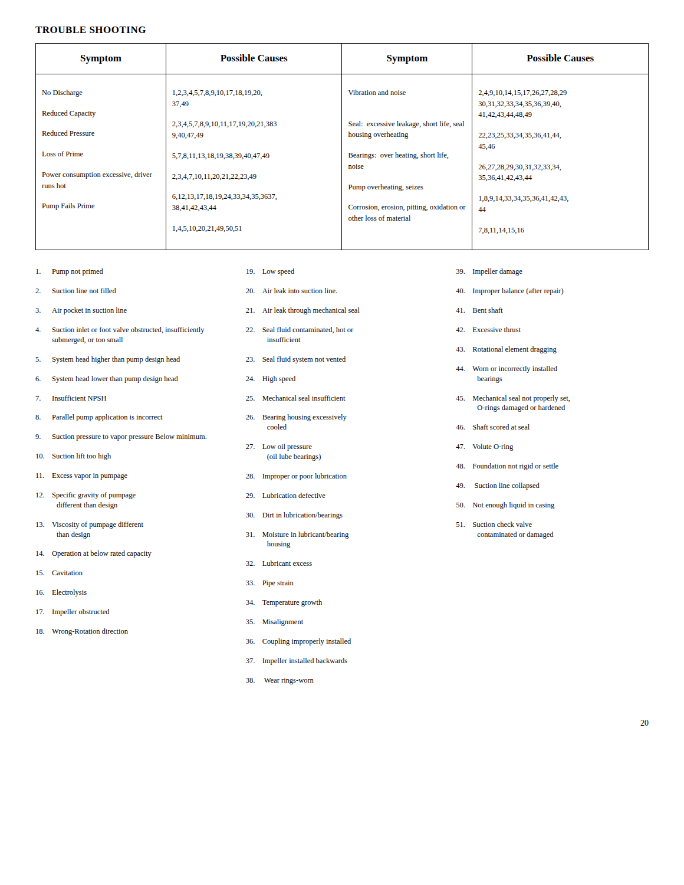TROUBLE SHOOTING
| Symptom | Possible Causes | Symptom | Possible Causes |
| --- | --- | --- | --- |
| No Discharge Reduced Capacity Reduced Pressure Loss of Prime Power consumption excessive, driver runs hot Pump Fails Prime | 1,2,3,4,5,7,8,9,10,17,18,19,20, 37,49 2,3,4,5,7,8,9,10,11,17,19,20,21,383 9,40,47,49 5,7,8,11,13,18,19,38,39,40,47,49 2,3,4,7,10,11,20,21,22,23,49 6,12,13,17,18,19,24,33,34,35,3637, 38,41,42,43,44 1,4,5,10,20,21,49,50,51 | Vibration and noise Seal: excessive leakage, short life, seal housing overheating Bearings: over heating, short life, noise Pump overheating, seizes Corrosion, erosion, pitting, oxidation or other loss of material | 2,4,9,10,14,15,17,26,27,28,29 30,31,32,33,34,35,36,39,40, 41,42,43,44,48,49 22,23,25,33,34,35,36,41,44, 45,46 26,27,28,29,30,31,32,33,34, 35,36,41,42,43,44 1,8,9,14,33,34,35,36,41,42,43, 44 7,8,11,14,15,16 |
1. Pump not primed
2. Suction line not filled
3. Air pocket in suction line
4. Suction inlet or foot valve obstructed, insufficiently submerged, or too small
5. System head higher than pump design head
6. System head lower than pump design head
7. Insufficient NPSH
8. Parallel pump application is incorrect
9. Suction pressure to vapor pressure Below minimum.
10. Suction lift too high
11. Excess vapor in pumpage
12. Specific gravity of pumpage different than design
13. Viscosity of pumpage different than design
14. Operation at below rated capacity
15. Cavitation
16. Electrolysis
17. Impeller obstructed
18. Wrong-Rotation direction
19. Low speed
20. Air leak into suction line.
21. Air leak through mechanical seal
22. Seal fluid contaminated, hot or insufficient
23. Seal fluid system not vented
24. High speed
25. Mechanical seal insufficient
26. Bearing housing excessively cooled
27. Low oil pressure (oil lube bearings)
28. Improper or poor lubrication
29. Lubrication defective
30. Dirt in lubrication/bearings
31. Moisture in lubricant/bearing housing
32. Lubricant excess
33. Pipe strain
34. Temperature growth
35. Misalignment
36. Coupling improperly installed
37. Impeller installed backwards
38. Wear rings-worn
39. Impeller damage
40. Improper balance (after repair)
41. Bent shaft
42. Excessive thrust
43. Rotational element dragging
44. Worn or incorrectly installed bearings
45. Mechanical seal not properly set, O-rings damaged or hardened
46. Shaft scored at seal
47. Volute O-ring
48. Foundation not rigid or settle
49. Suction line collapsed
50. Not enough liquid in casing
51. Suction check valve contaminated or damaged
20